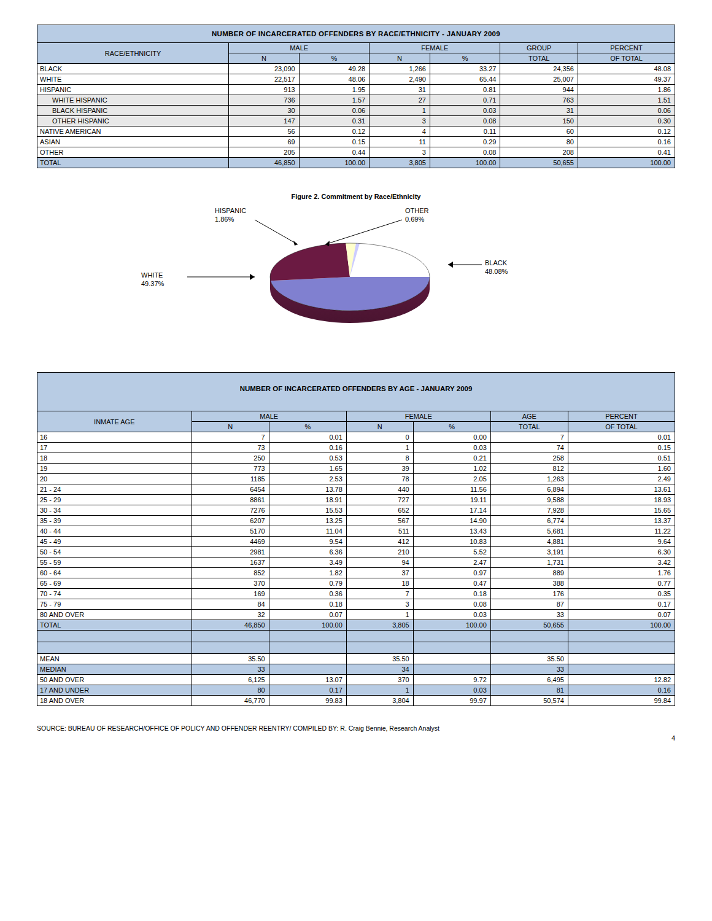| NUMBER OF INCARCERATED OFFENDERS BY RACE/ETHNICITY - JANUARY 2009 |
| RACE/ETHNICITY | MALE | FEMALE | GROUP | PERCENT |
| N | % | N | % | TOTAL | OF TOTAL |
| BLACK | 23,090 | 49.28 | 1,266 | 33.27 | 24,356 | 48.08 |
| WHITE | 22,517 | 48.06 | 2,490 | 65.44 | 25,007 | 49.37 |
| HISPANIC | 913 | 1.95 | 31 | 0.81 | 944 | 1.86 |
| WHITE HISPANIC | 736 | 1.57 | 27 | 0.71 | 763 | 1.51 |
| BLACK HISPANIC | 30 | 0.06 | 1 | 0.03 | 31 | 0.06 |
| OTHER HISPANIC | 147 | 0.31 | 3 | 0.08 | 150 | 0.30 |
| NATIVE AMERICAN | 56 | 0.12 | 4 | 0.11 | 60 | 0.12 |
| ASIAN | 69 | 0.15 | 11 | 0.29 | 80 | 0.16 |
| OTHER | 205 | 0.44 | 3 | 0.08 | 208 | 0.41 |
| TOTAL | 46,850 | 100.00 | 3,805 | 100.00 | 50,655 | 100.00 |
Figure 2. Commitment by Race/Ethnicity
HISPANIC
1.86%
OTHER
0.69%
BLACK
48.08%
WHITE
49.37%
| NUMBER OF INCARCERATED OFFENDERS BY AGE - JANUARY 2009 |
| INMATE AGE | MALE | FEMALE | AGE | PERCENT |
| N | % | N | % | TOTAL | OF TOTAL |
| 16 | 7 | 0.01 | 0 | 0.00 | 7 | 0.01 |
| 17 | 73 | 0.16 | 1 | 0.03 | 74 | 0.15 |
| 18 | 250 | 0.53 | 8 | 0.21 | 258 | 0.51 |
| 19 | 773 | 1.65 | 39 | 1.02 | 812 | 1.60 |
| 20 | 1185 | 2.53 | 78 | 2.05 | 1,263 | 2.49 |
| 21 - 24 | 6454 | 13.78 | 440 | 11.56 | 6,894 | 13.61 |
| 25 - 29 | 8861 | 18.91 | 727 | 19.11 | 9,588 | 18.93 |
| 30 - 34 | 7276 | 15.53 | 652 | 17.14 | 7,928 | 15.65 |
| 35 - 39 | 6207 | 13.25 | 567 | 14.90 | 6,774 | 13.37 |
| 40 - 44 | 5170 | 11.04 | 511 | 13.43 | 5,681 | 11.22 |
| 45 - 49 | 4469 | 9.54 | 412 | 10.83 | 4,881 | 9.64 |
| 50 - 54 | 2981 | 6.36 | 210 | 5.52 | 3,191 | 6.30 |
| 55 - 59 | 1637 | 3.49 | 94 | 2.47 | 1,731 | 3.42 |
| 60 - 64 | 852 | 1.82 | 37 | 0.97 | 889 | 1.76 |
| 65 - 69 | 370 | 0.79 | 18 | 0.47 | 388 | 0.77 |
| 70 - 74 | 169 | 0.36 | 7 | 0.18 | 176 | 0.35 |
| 75 - 79 | 84 | 0.18 | 3 | 0.08 | 87 | 0.17 |
| 80 AND OVER | 32 | 0.07 | 1 | 0.03 | 33 | 0.07 |
| TOTAL | 46,850 | 100.00 | 3,805 | 100.00 | 50,655 | 100.00 |
| MEAN | 35.50 | | 35.50 | | 35.50 | |
| MEDIAN | 33 | | 34 | | 33 | |
| 50 AND OVER | 6,125 | 13.07 | 370 | 9.72 | 6,495 | 12.82 |
| 17 AND UNDER | 80 | 0.17 | 1 | 0.03 | 81 | 0.16 |
| 18 AND OVER | 46,770 | 99.83 | 3,804 | 99.97 | 50,574 | 99.84 |
SOURCE: BUREAU OF RESEARCH/OFFICE OF POLICY AND OFFENDER REENTRY/ COMPILED BY: R. Craig Bennie, Research Analyst
4